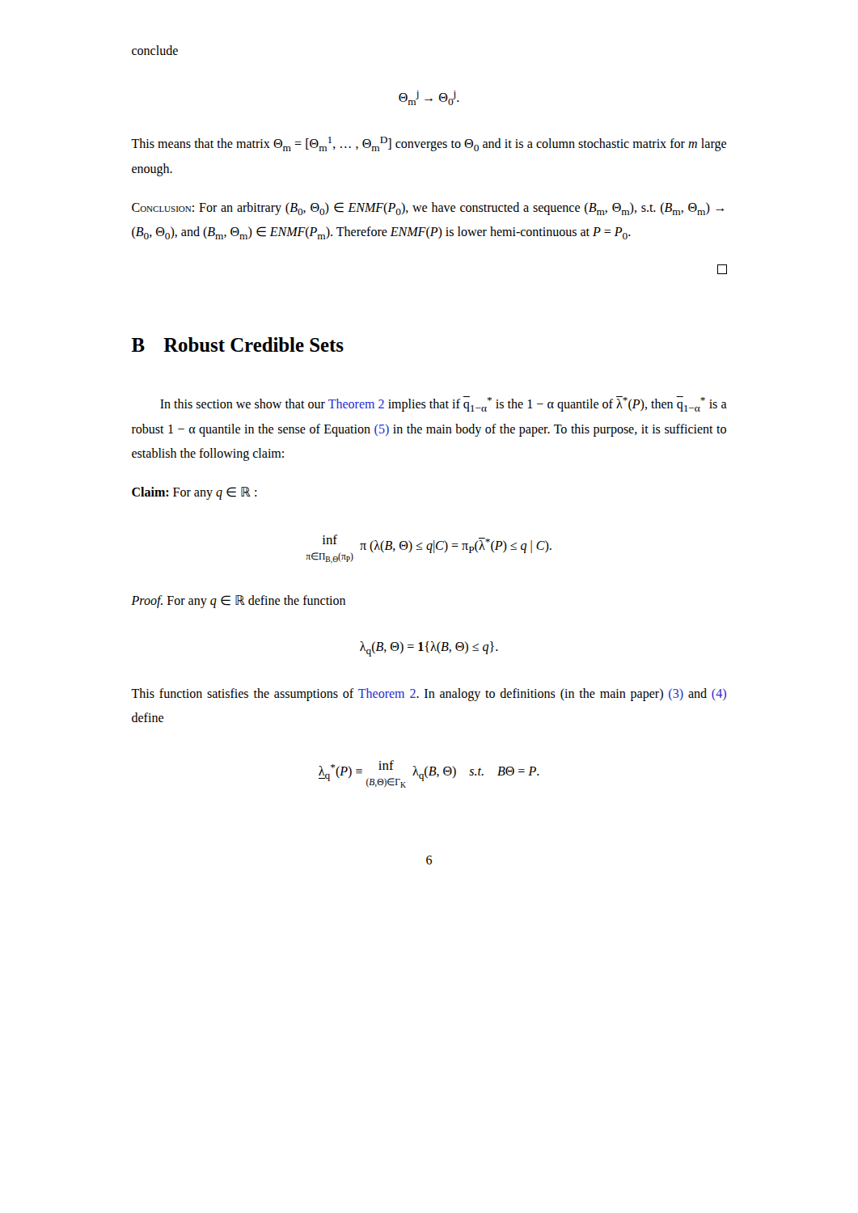conclude
Θmj → Θ0j.
This means that the matrix Θm = [Θm1, … , ΘmD] converges to Θ0 and it is a column stochastic matrix for m large enough.
Conclusion: For an arbitrary (B0, Θ0) ∈ ENMF(P0), we have constructed a sequence (Bm, Θm), s.t. (Bm, Θm) → (B0, Θ0), and (Bm, Θm) ∈ ENMF(Pm). Therefore ENMF(P) is lower hemi-continuous at P = P0.
BRobust Credible Sets
In this section we show that our Theorem 2 implies that if q1−α* is the 1 − α quantile of λ*(P), then q1−α* is a robust 1 − α quantile in the sense of Equation (5) in the main body of the paper. To this purpose, it is sufficient to establish the following claim:
Claim: For any q ∈ ℝ :
inf π∈ΠB,Θ(πP) π (λ(B, Θ) ≤ q|C) = πP(λ*(P) ≤ q | C).
Proof. For any q ∈ ℝ define the function
λq(B, Θ) = 1{λ(B, Θ) ≤ q}.
This function satisfies the assumptions of Theorem 2. In analogy to definitions (in the main paper) (3) and (4) define
λq*(P) ≡ inf (B,Θ)∈ΓK λq(B, Θ) s.t. BΘ = P.
6